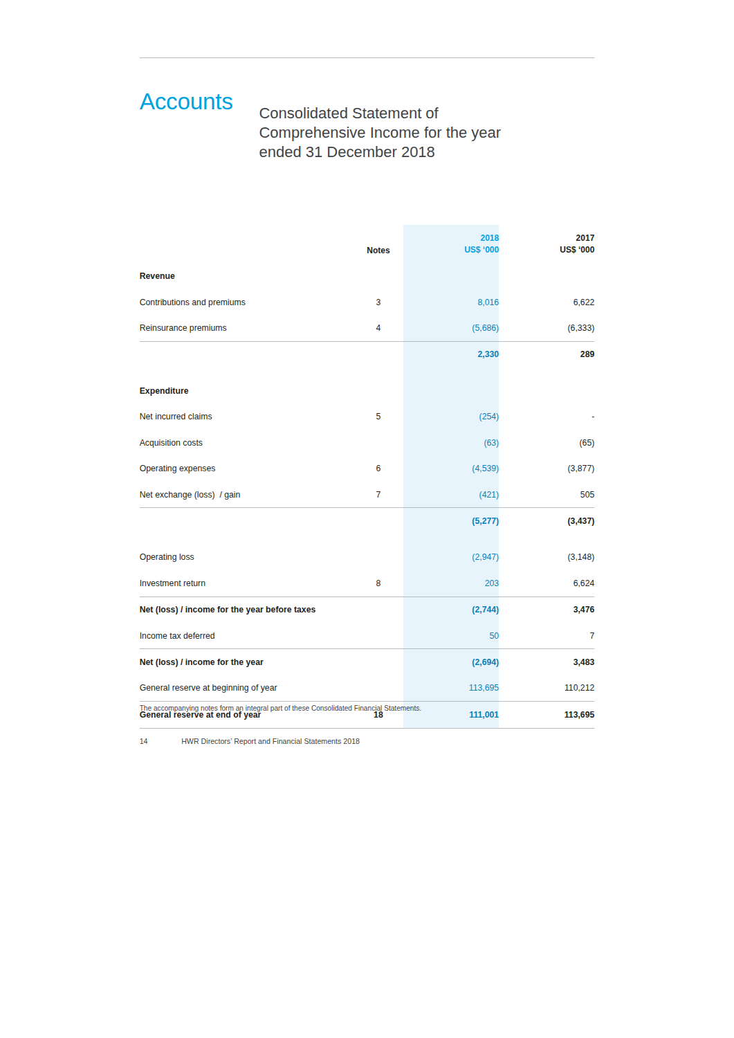Accounts
Consolidated Statement of Comprehensive Income for the year ended 31 December 2018
| | Notes | 2018 US$ ‘000 | 2017 US$ ‘000 |
| --- | --- | --- | --- |
| Revenue | | | |
| Contributions and premiums | 3 | 8,016 | 6,622 |
| Reinsurance premiums | 4 | (5,686) | (6,333) |
| | | 2,330 | 289 |
| Expenditure | | | |
| Net incurred claims | 5 | (254) | - |
| Acquisition costs | | (63) | (65) |
| Operating expenses | 6 | (4,539) | (3,877) |
| Net exchange (loss) / gain | 7 | (421) | 505 |
| | | (5,277) | (3,437) |
| Operating loss | | (2,947) | (3,148) |
| Investment return | 8 | 203 | 6,624 |
| Net (loss) / income for the year before taxes | | (2,744) | 3,476 |
| Income tax deferred | | 50 | 7 |
| Net (loss) / income for the year | | (2,694) | 3,483 |
| General reserve at beginning of year | | 113,695 | 110,212 |
| General reserve at end of year | 18 | 111,001 | 113,695 |
The accompanying notes form an integral part of these Consolidated Financial Statements.
14 HWR Directors’ Report and Financial Statements 2018